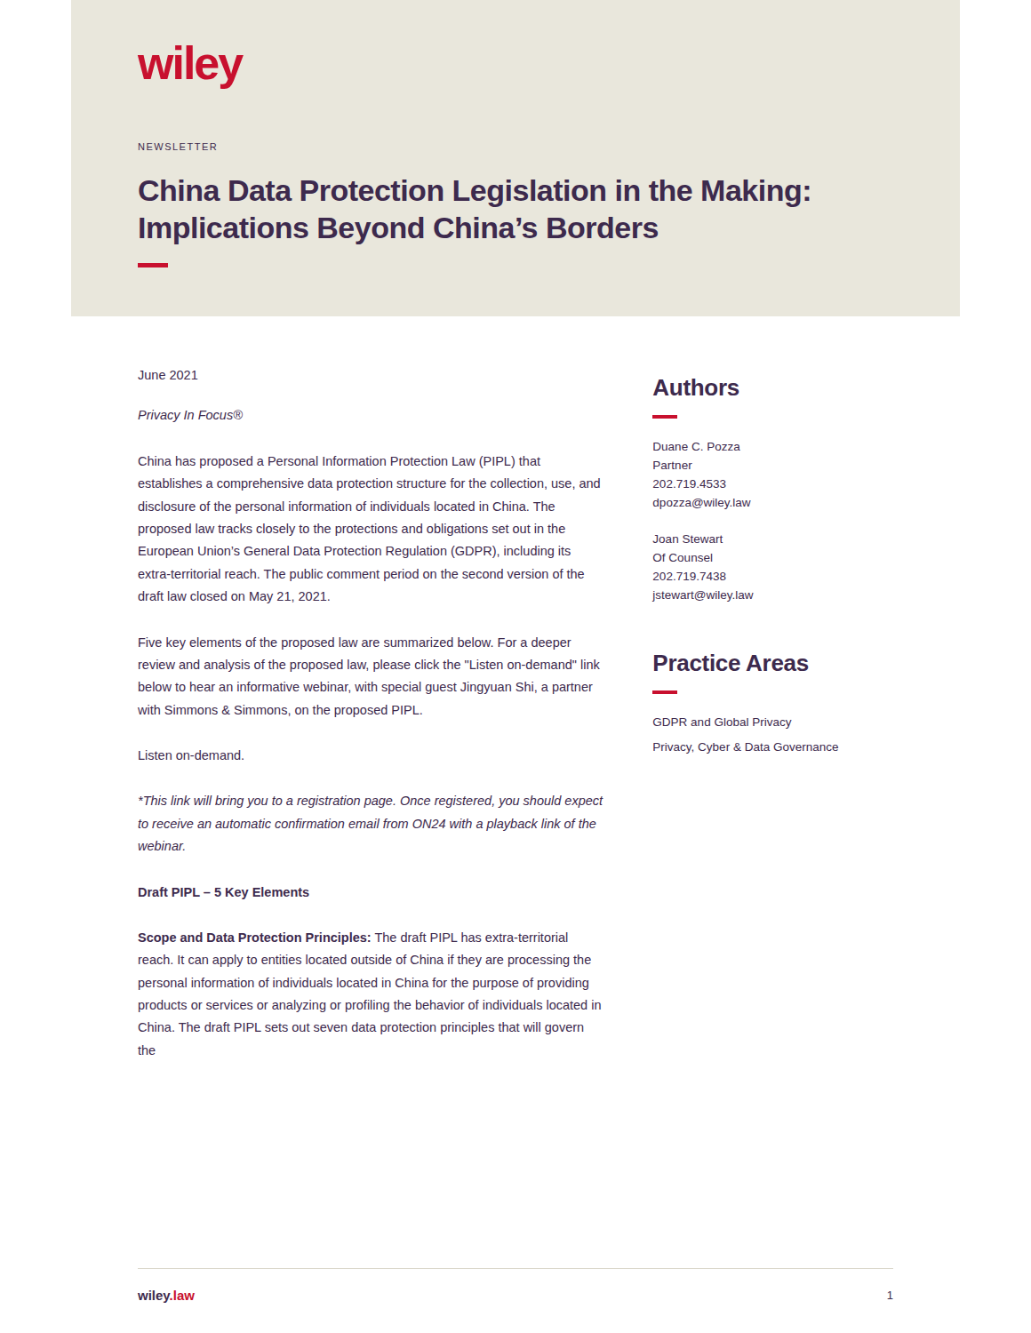wiley
NEWSLETTER
China Data Protection Legislation in the Making: Implications Beyond China’s Borders
June 2021
Privacy In Focus®
China has proposed a Personal Information Protection Law (PIPL) that establishes a comprehensive data protection structure for the collection, use, and disclosure of the personal information of individuals located in China. The proposed law tracks closely to the protections and obligations set out in the European Union’s General Data Protection Regulation (GDPR), including its extra-territorial reach. The public comment period on the second version of the draft law closed on May 21, 2021.
Five key elements of the proposed law are summarized below. For a deeper review and analysis of the proposed law, please click the "Listen on-demand" link below to hear an informative webinar, with special guest Jingyuan Shi, a partner with Simmons & Simmons, on the proposed PIPL.
Listen on-demand.
*This link will bring you to a registration page. Once registered, you should expect to receive an automatic confirmation email from ON24 with a playback link of the webinar.
Draft PIPL – 5 Key Elements
Scope and Data Protection Principles: The draft PIPL has extra-territorial reach. It can apply to entities located outside of China if they are processing the personal information of individuals located in China for the purpose of providing products or services or analyzing or profiling the behavior of individuals located in China. The draft PIPL sets out seven data protection principles that will govern the
Authors
Duane C. Pozza
Partner
202.719.4533
dpozza@wiley.law
Joan Stewart
Of Counsel
202.719.7438
jstewart@wiley.law
Practice Areas
GDPR and Global Privacy
Privacy, Cyber & Data Governance
wiley.law
1